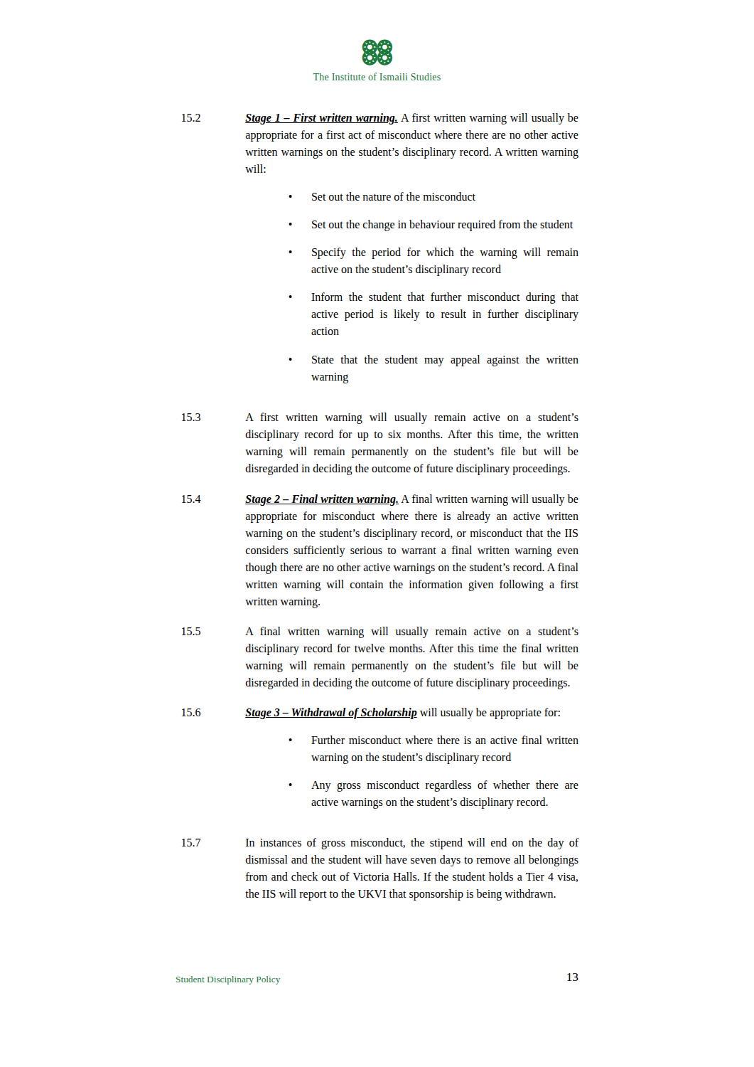❂❂ ❂❂
The Institute of Ismaili Studies
15.2
Stage 1 – First written warning. A first written warning will usually be appropriate for a first act of misconduct where there are no other active written warnings on the student’s disciplinary record. A written warning will:
Set out the nature of the misconduct
Set out the change in behaviour required from the student
Specify the period for which the warning will remain active on the student’s disciplinary record
Inform the student that further misconduct during that active period is likely to result in further disciplinary action
State that the student may appeal against the written warning
15.3
A first written warning will usually remain active on a student’s disciplinary record for up to six months. After this time, the written warning will remain permanently on the student’s file but will be disregarded in deciding the outcome of future disciplinary proceedings.
15.4
Stage 2 – Final written warning. A final written warning will usually be appropriate for misconduct where there is already an active written warning on the student’s disciplinary record, or misconduct that the IIS considers sufficiently serious to warrant a final written warning even though there are no other active warnings on the student’s record. A final written warning will contain the information given following a first written warning.
15.5
A final written warning will usually remain active on a student’s disciplinary record for twelve months. After this time the final written warning will remain permanently on the student’s file but will be disregarded in deciding the outcome of future disciplinary proceedings.
15.6
Stage 3 – Withdrawal of Scholarship will usually be appropriate for:
Further misconduct where there is an active final written warning on the student’s disciplinary record
Any gross misconduct regardless of whether there are active warnings on the student’s disciplinary record.
15.7
In instances of gross misconduct, the stipend will end on the day of dismissal and the student will have seven days to remove all belongings from and check out of Victoria Halls. If the student holds a Tier 4 visa, the IIS will report to the UKVI that sponsorship is being withdrawn.
13
Student Disciplinary Policy